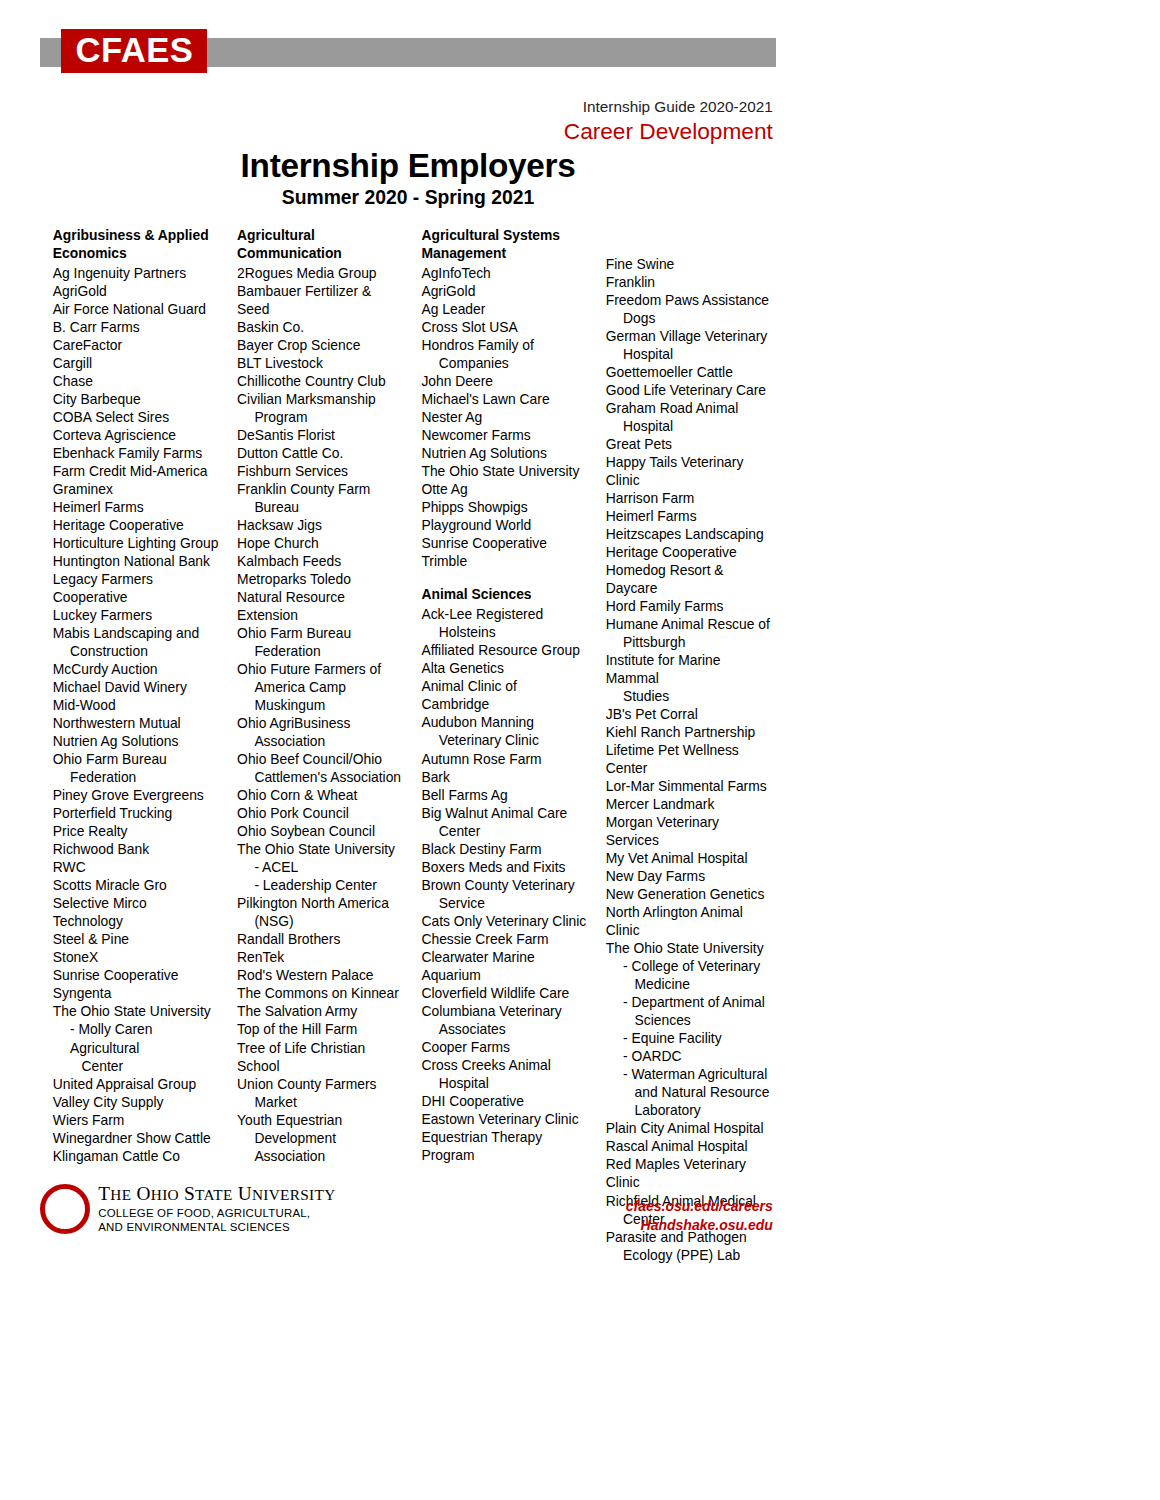CFAES
Internship Guide 2020-2021
Career Development
Internship Employers
Summer 2020 - Spring 2021
Agribusiness & Applied
Economics
Ag Ingenuity Partners
AgriGold
Air Force National Guard
B. Carr Farms
CareFactor
Cargill
Chase
City Barbeque
COBA Select Sires
Corteva Agriscience
Ebenhack Family Farms
Farm Credit Mid-America
Graminex
Heimerl Farms
Heritage Cooperative
Horticulture Lighting Group
Huntington National Bank
Legacy Farmers Cooperative
Luckey Farmers
Mabis Landscaping and
Construction
McCurdy Auction
Michael David Winery
Mid-Wood
Northwestern Mutual
Nutrien Ag Solutions
Ohio Farm Bureau
Federation
Piney Grove Evergreens
Porterfield Trucking
Price Realty
Richwood Bank
RWC
Scotts Miracle Gro
Selective Mirco Technology
Steel & Pine
StoneX
Sunrise Cooperative
Syngenta
The Ohio State University
- Molly Caren Agricultural
Center
United Appraisal Group
Valley City Supply
Wiers Farm
Winegardner Show Cattle
Klingaman Cattle Co
Agricultural
Communication
2Rogues Media Group
Bambauer Fertilizer & Seed
Baskin Co.
Bayer Crop Science
BLT Livestock
Chillicothe Country Club
Civilian Marksmanship
Program
DeSantis Florist
Dutton Cattle Co.
Fishburn Services
Franklin County Farm
Bureau
Hacksaw Jigs
Hope Church
Kalmbach Feeds
Metroparks Toledo
Natural Resource Extension
Ohio Farm Bureau
Federation
Ohio Future Farmers of
America Camp
Muskingum
Ohio AgriBusiness
Association
Ohio Beef Council/Ohio
Cattlemen's Association
Ohio Corn & Wheat
Ohio Pork Council
Ohio Soybean Council
The Ohio State University
- ACEL
- Leadership Center
Pilkington North America
(NSG)
Randall Brothers
RenTek
Rod's Western Palace
The Commons on Kinnear
The Salvation Army
Top of the Hill Farm
Tree of Life Christian School
Union County Farmers
Market
Youth Equestrian
Development Association
Agricultural Systems
Management
AgInfoTech
AgriGold
Ag Leader
Cross Slot USA
Hondros Family of
Companies
John Deere
Michael's Lawn Care
Nester Ag
Newcomer Farms
Nutrien Ag Solutions
The Ohio State University
Otte Ag
Phipps Showpigs
Playground World
Sunrise Cooperative
Trimble
Animal Sciences
Ack-Lee Registered
Holsteins
Affiliated Resource Group
Alta Genetics
Animal Clinic of Cambridge
Audubon Manning
Veterinary Clinic
Autumn Rose Farm
Bark
Bell Farms Ag
Big Walnut Animal Care
Center
Black Destiny Farm
Boxers Meds and Fixits
Brown County Veterinary
Service
Cats Only Veterinary Clinic
Chessie Creek Farm
Clearwater Marine Aquarium
Cloverfield Wildlife Care
Columbiana Veterinary
Associates
Cooper Farms
Cross Creeks Animal
Hospital
DHI Cooperative
Eastown Veterinary Clinic
Equestrian Therapy Program
Fine Swine
Franklin
Freedom Paws Assistance
Dogs
German Village Veterinary
Hospital
Goettemoeller Cattle
Good Life Veterinary Care
Graham Road Animal
Hospital
Great Pets
Happy Tails Veterinary Clinic
Harrison Farm
Heimerl Farms
Heitzscapes Landscaping
Heritage Cooperative
Homedog Resort & Daycare
Hord Family Farms
Humane Animal Rescue of
Pittsburgh
Institute for Marine Mammal
Studies
JB's Pet Corral
Kiehl Ranch Partnership
Lifetime Pet Wellness Center
Lor-Mar Simmental Farms
Mercer Landmark
Morgan Veterinary Services
My Vet Animal Hospital
New Day Farms
New Generation Genetics
North Arlington Animal Clinic
The Ohio State University
- College of Veterinary
Medicine
- Department of Animal
Sciences
- Equine Facility
- OARDC
- Waterman Agricultural
and Natural Resource
Laboratory
Plain City Animal Hospital
Rascal Animal Hospital
Red Maples Veterinary Clinic
Richfield Animal Medical
Center
Parasite and Pathogen
Ecology (PPE) Lab
THE OHIO STATE UNIVERSITY
COLLEGE OF FOOD, AGRICULTURAL,
AND ENVIRONMENTAL SCIENCES
cfaes.osu.edu/careers
Handshake.osu.edu